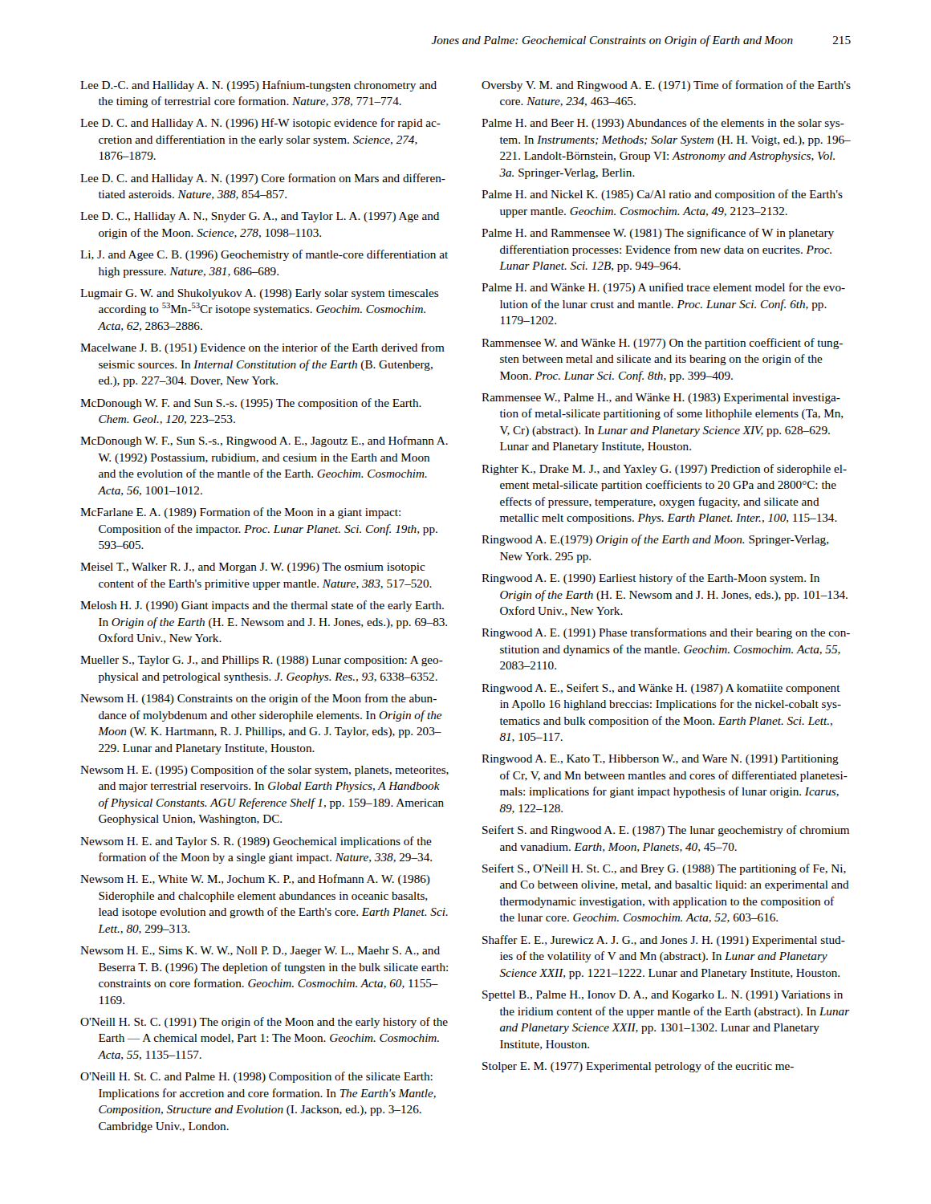Jones and Palme: Geochemical Constraints on Origin of Earth and Moon 215
Lee D.-C. and Halliday A. N. (1995) Hafnium-tungsten chronometry and the timing of terrestrial core formation. Nature, 378, 771–774.
Lee D. C. and Halliday A. N. (1996) Hf-W isotopic evidence for rapid accretion and differentiation in the early solar system. Science, 274, 1876–1879.
Lee D. C. and Halliday A. N. (1997) Core formation on Mars and differentiated asteroids. Nature, 388, 854–857.
Lee D. C., Halliday A. N., Snyder G. A., and Taylor L. A. (1997) Age and origin of the Moon. Science, 278, 1098–1103.
Li, J. and Agee C. B. (1996) Geochemistry of mantle-core differentiation at high pressure. Nature, 381, 686–689.
Lugmair G. W. and Shukolyukov A. (1998) Early solar system timescales according to 53Mn-53Cr isotope systematics. Geochim. Cosmochim. Acta, 62, 2863–2886.
Macelwane J. B. (1951) Evidence on the interior of the Earth derived from seismic sources. In Internal Constitution of the Earth (B. Gutenberg, ed.), pp. 227–304. Dover, New York.
McDonough W. F. and Sun S.-s. (1995) The composition of the Earth. Chem. Geol., 120, 223–253.
McDonough W. F., Sun S.-s., Ringwood A. E., Jagoutz E., and Hofmann A. W. (1992) Postassium, rubidium, and cesium in the Earth and Moon and the evolution of the mantle of the Earth. Geochim. Cosmochim. Acta, 56, 1001–1012.
McFarlane E. A. (1989) Formation of the Moon in a giant impact: Composition of the impactor. Proc. Lunar Planet. Sci. Conf. 19th, pp. 593–605.
Meisel T., Walker R. J., and Morgan J. W. (1996) The osmium isotopic content of the Earth's primitive upper mantle. Nature, 383, 517–520.
Melosh H. J. (1990) Giant impacts and the thermal state of the early Earth. In Origin of the Earth (H. E. Newsom and J. H. Jones, eds.), pp. 69–83. Oxford Univ., New York.
Mueller S., Taylor G. J., and Phillips R. (1988) Lunar composition: A geophysical and petrological synthesis. J. Geophys. Res., 93, 6338–6352.
Newsom H. (1984) Constraints on the origin of the Moon from the abundance of molybdenum and other siderophile elements. In Origin of the Moon (W. K. Hartmann, R. J. Phillips, and G. J. Taylor, eds), pp. 203–229. Lunar and Planetary Institute, Houston.
Newsom H. E. (1995) Composition of the solar system, planets, meteorites, and major terrestrial reservoirs. In Global Earth Physics, A Handbook of Physical Constants. AGU Reference Shelf 1, pp. 159–189. American Geophysical Union, Washington, DC.
Newsom H. E. and Taylor S. R. (1989) Geochemical implications of the formation of the Moon by a single giant impact. Nature, 338, 29–34.
Newsom H. E., White W. M., Jochum K. P., and Hofmann A. W. (1986) Siderophile and chalcophile element abundances in oceanic basalts, lead isotope evolution and growth of the Earth's core. Earth Planet. Sci. Lett., 80, 299–313.
Newsom H. E., Sims K. W. W., Noll P. D., Jaeger W. L., Maehr S. A., and Beserra T. B. (1996) The depletion of tungsten in the bulk silicate earth: constraints on core formation. Geochim. Cosmochim. Acta, 60, 1155–1169.
O'Neill H. St. C. (1991) The origin of the Moon and the early history of the Earth — A chemical model, Part 1: The Moon. Geochim. Cosmochim. Acta, 55, 1135–1157.
O'Neill H. St. C. and Palme H. (1998) Composition of the silicate Earth: Implications for accretion and core formation. In The Earth's Mantle, Composition, Structure and Evolution (I. Jackson, ed.), pp. 3–126. Cambridge Univ., London.
Oversby V. M. and Ringwood A. E. (1971) Time of formation of the Earth's core. Nature, 234, 463–465.
Palme H. and Beer H. (1993) Abundances of the elements in the solar system. In Instruments; Methods; Solar System (H. H. Voigt, ed.), pp. 196–221. Landolt-Börnstein, Group VI: Astronomy and Astrophysics, Vol. 3a. Springer-Verlag, Berlin.
Palme H. and Nickel K. (1985) Ca/Al ratio and composition of the Earth's upper mantle. Geochim. Cosmochim. Acta, 49, 2123–2132.
Palme H. and Rammensee W. (1981) The significance of W in planetary differentiation processes: Evidence from new data on eucrites. Proc. Lunar Planet. Sci. 12B, pp. 949–964.
Palme H. and Wänke H. (1975) A unified trace element model for the evolution of the lunar crust and mantle. Proc. Lunar Sci. Conf. 6th, pp. 1179–1202.
Rammensee W. and Wänke H. (1977) On the partition coefficient of tungsten between metal and silicate and its bearing on the origin of the Moon. Proc. Lunar Sci. Conf. 8th, pp. 399–409.
Rammensee W., Palme H., and Wänke H. (1983) Experimental investigation of metal-silicate partitioning of some lithophile elements (Ta, Mn, V, Cr) (abstract). In Lunar and Planetary Science XIV, pp. 628–629. Lunar and Planetary Institute, Houston.
Righter K., Drake M. J., and Yaxley G. (1997) Prediction of siderophile element metal-silicate partition coefficients to 20 GPa and 2800°C: the effects of pressure, temperature, oxygen fugacity, and silicate and metallic melt compositions. Phys. Earth Planet. Inter., 100, 115–134.
Ringwood A. E.(1979) Origin of the Earth and Moon. Springer-Verlag, New York. 295 pp.
Ringwood A. E. (1990) Earliest history of the Earth-Moon system. In Origin of the Earth (H. E. Newsom and J. H. Jones, eds.), pp. 101–134. Oxford Univ., New York.
Ringwood A. E. (1991) Phase transformations and their bearing on the constitution and dynamics of the mantle. Geochim. Cosmochim. Acta, 55, 2083–2110.
Ringwood A. E., Seifert S., and Wänke H. (1987) A komatiite component in Apollo 16 highland breccias: Implications for the nickel-cobalt systematics and bulk composition of the Moon. Earth Planet. Sci. Lett., 81, 105–117.
Ringwood A. E., Kato T., Hibberson W., and Ware N. (1991) Partitioning of Cr, V, and Mn between mantles and cores of differentiated planetesimals: implications for giant impact hypothesis of lunar origin. Icarus, 89, 122–128.
Seifert S. and Ringwood A. E. (1987) The lunar geochemistry of chromium and vanadium. Earth, Moon, Planets, 40, 45–70.
Seifert S., O'Neill H. St. C., and Brey G. (1988) The partitioning of Fe, Ni, and Co between olivine, metal, and basaltic liquid: an experimental and thermodynamic investigation, with application to the composition of the lunar core. Geochim. Cosmochim. Acta, 52, 603–616.
Shaffer E. E., Jurewicz A. J. G., and Jones J. H. (1991) Experimental studies of the volatility of V and Mn (abstract). In Lunar and Planetary Science XXII, pp. 1221–1222. Lunar and Planetary Institute, Houston.
Spettel B., Palme H., Ionov D. A., and Kogarko L. N. (1991) Variations in the iridium content of the upper mantle of the Earth (abstract). In Lunar and Planetary Science XXII, pp. 1301–1302. Lunar and Planetary Institute, Houston.
Stolper E. M. (1977) Experimental petrology of the eucritic me-